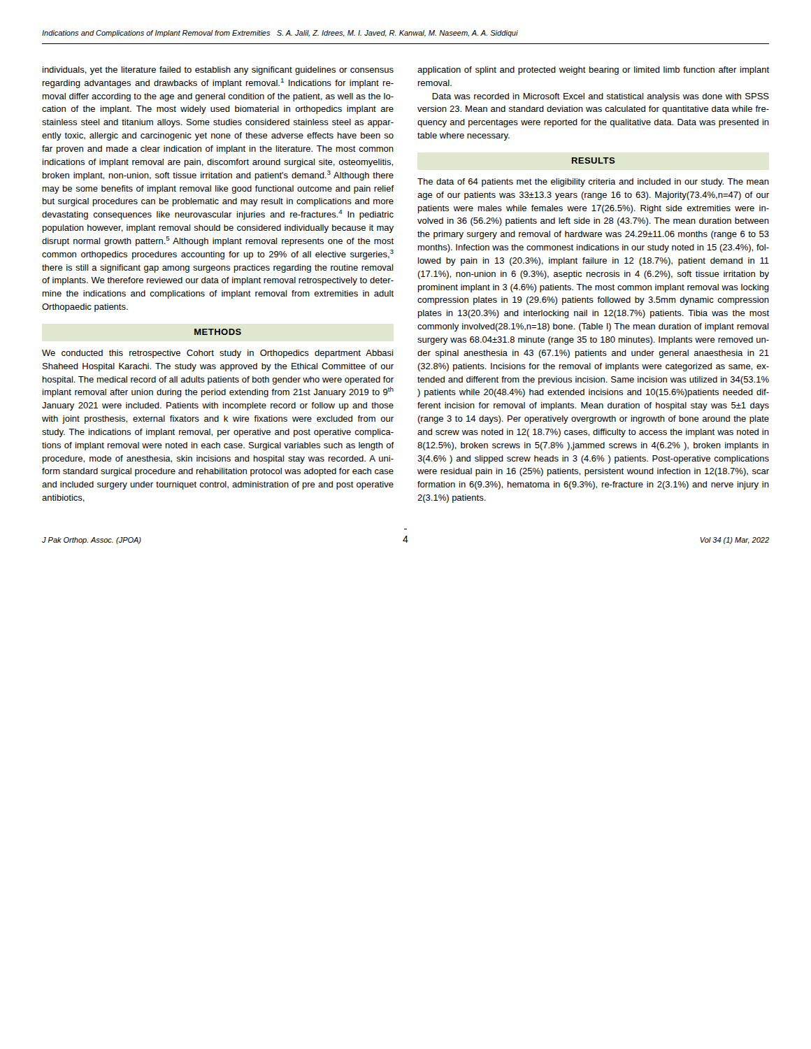Indications and Complications of Implant Removal from Extremities S. A. Jalil, Z. Idrees, M. I. Javed, R. Kanwal, M. Naseem, A. A. Siddiqui
individuals, yet the literature failed to establish any significant guidelines or consensus regarding advantages and drawbacks of implant removal.1 Indications for implant removal differ according to the age and general condition of the patient, as well as the location of the implant. The most widely used biomaterial in orthopedics implant are stainless steel and titanium alloys. Some studies considered stainless steel as apparently toxic, allergic and carcinogenic yet none of these adverse effects have been so far proven and made a clear indication of implant in the literature. The most common indications of implant removal are pain, discomfort around surgical site, osteomyelitis, broken implant, non-union, soft tissue irritation and patient's demand.3 Although there may be some benefits of implant removal like good functional outcome and pain relief but surgical procedures can be problematic and may result in complications and more devastating consequences like neurovascular injuries and re-fractures.4 In pediatric population however, implant removal should be considered individually because it may disrupt normal growth pattern.5 Although implant removal represents one of the most common orthopedics procedures accounting for up to 29% of all elective surgeries,3 there is still a significant gap among surgeons practices regarding the routine removal of implants. We therefore reviewed our data of implant removal retrospectively to determine the indications and complications of implant removal from extremities in adult Orthopaedic patients.
METHODS
We conducted this retrospective Cohort study in Orthopedics department Abbasi Shaheed Hospital Karachi. The study was approved by the Ethical Committee of our hospital. The medical record of all adults patients of both gender who were operated for implant removal after union during the period extending from 21st January 2019 to 9th January 2021 were included. Patients with incomplete record or follow up and those with joint prosthesis, external fixators and k wire fixations were excluded from our study. The indications of implant removal, per operative and post operative complications of implant removal were noted in each case. Surgical variables such as length of procedure, mode of anesthesia, skin incisions and hospital stay was recorded. A uniform standard surgical procedure and rehabilitation protocol was adopted for each case and included surgery under tourniquet control, administration of pre and post operative antibiotics,
application of splint and protected weight bearing or limited limb function after implant removal.
Data was recorded in Microsoft Excel and statistical analysis was done with SPSS version 23. Mean and standard deviation was calculated for quantitative data while frequency and percentages were reported for the qualitative data. Data was presented in table where necessary.
RESULTS
The data of 64 patients met the eligibility criteria and included in our study. The mean age of our patients was 33±13.3 years (range 16 to 63). Majority(73.4%,n=47) of our patients were males while females were 17(26.5%). Right side extremities were involved in 36 (56.2%) patients and left side in 28 (43.7%). The mean duration between the primary surgery and removal of hardware was 24.29±11.06 months (range 6 to 53 months). Infection was the commonest indications in our study noted in 15 (23.4%), followed by pain in 13 (20.3%), implant failure in 12 (18.7%), patient demand in 11 (17.1%), non-union in 6 (9.3%), aseptic necrosis in 4 (6.2%), soft tissue irritation by prominent implant in 3 (4.6%) patients. The most common implant removal was locking compression plates in 19 (29.6%) patients followed by 3.5mm dynamic compression plates in 13(20.3%) and interlocking nail in 12(18.7%) patients. Tibia was the most commonly involved(28.1%,n=18) bone. (Table I) The mean duration of implant removal surgery was 68.04±31.8 minute (range 35 to 180 minutes). Implants were removed under spinal anesthesia in 43 (67.1%) patients and under general anaesthesia in 21 (32.8%) patients. Incisions for the removal of implants were categorized as same, extended and different from the previous incision. Same incision was utilized in 34(53.1% ) patients while 20(48.4%) had extended incisions and 10(15.6%)patients needed different incision for removal of implants. Mean duration of hospital stay was 5±1 days (range 3 to 14 days). Per operatively overgrowth or ingrowth of bone around the plate and screw was noted in 12( 18.7%) cases, difficulty to access the implant was noted in 8(12.5%), broken screws in 5(7.8% ),jammed screws in 4(6.2% ), broken implants in 3(4.6% ) and slipped screw heads in 3 (4.6% ) patients. Post-operative complications were residual pain in 16 (25%) patients, persistent wound infection in 12(18.7%), scar formation in 6(9.3%), hematoma in 6(9.3%), re-fracture in 2(3.1%) and nerve injury in 2(3.1%) patients.
J Pak Orthop. Assoc. (JPOA)
4
Vol 34 (1) Mar, 2022